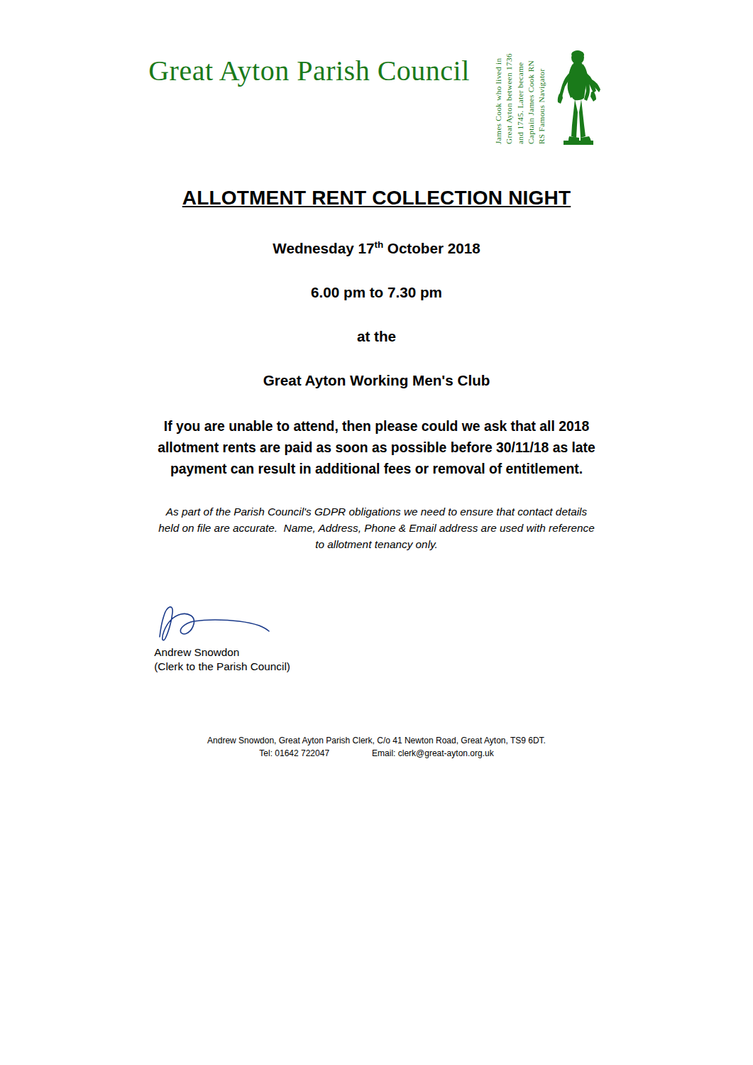Great Ayton Parish Council
James Cook who lived in Great Ayton between 1736 and 1745. Later became Captain James Cook RN RS Famous Navigator
ALLOTMENT RENT COLLECTION NIGHT
Wednesday 17th October 2018
6.00 pm to 7.30 pm
at the
Great Ayton Working Men's Club
If you are unable to attend, then please could we ask that all 2018 allotment rents are paid as soon as possible before 30/11/18 as late payment can result in additional fees or removal of entitlement.
As part of the Parish Council's GDPR obligations we need to ensure that contact details held on file are accurate. Name, Address, Phone & Email address are used with reference to allotment tenancy only.
Andrew Snowdon
(Clerk to the Parish Council)
Andrew Snowdon, Great Ayton Parish Clerk, C/o 41 Newton Road, Great Ayton, TS9 6DT.
Tel: 01642 722047 Email: clerk@great-ayton.org.uk